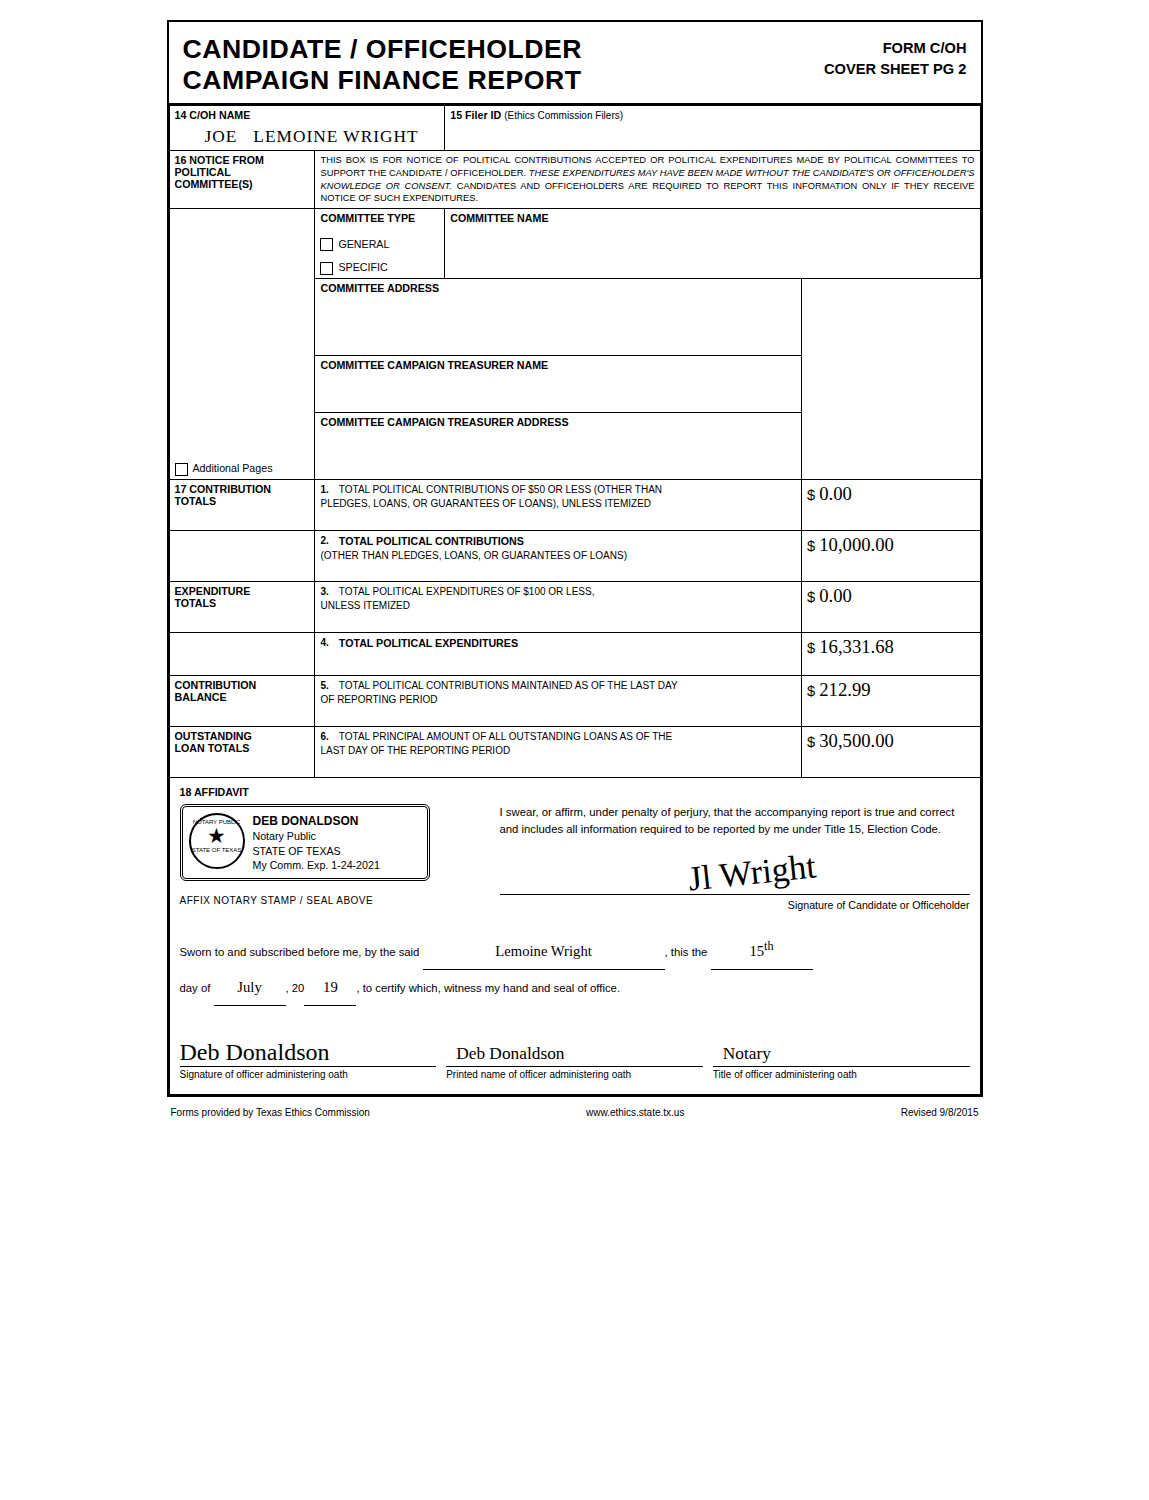CANDIDATE / OFFICEHOLDER
CAMPAIGN FINANCE REPORT
FORM C/OH
COVER SHEET PG 2
| 14 C/OH NAME JOE LEMOINE WRIGHT | 15 Filer ID (Ethics Commission Filers) |
| 16 NOTICE FROM POLITICAL COMMITTEE(S) | THIS BOX IS FOR NOTICE OF POLITICAL CONTRIBUTIONS ACCEPTED OR POLITICAL EXPENDITURES MADE BY POLITICAL COMMITTEES TO SUPPORT THE CANDIDATE / OFFICEHOLDER. THESE EXPENDITURES MAY HAVE BEEN MADE WITHOUT THE CANDIDATE'S OR OFFICEHOLDER'S KNOWLEDGE OR CONSENT. CANDIDATES AND OFFICEHOLDERS ARE REQUIRED TO REPORT THIS INFORMATION ONLY IF THEY RECEIVE NOTICE OF SUCH EXPENDITURES. |
| Additional Pages | COMMITTEE TYPE GENERAL SPECIFIC | COMMITTEE NAME |
| COMMITTEE ADDRESS |
| COMMITTEE CAMPAIGN TREASURER NAME |
| COMMITTEE CAMPAIGN TREASURER ADDRESS |
| 17 CONTRIBUTION TOTALS | 1. TOTAL POLITICAL CONTRIBUTIONS OF $50 OR LESS (OTHER THAN PLEDGES, LOANS, OR GUARANTEES OF LOANS), UNLESS ITEMIZED | $ 0.00 |
| | 2. TOTAL POLITICAL CONTRIBUTIONS (OTHER THAN PLEDGES, LOANS, OR GUARANTEES OF LOANS) | $ 10,000.00 |
| EXPENDITURE TOTALS | 3. TOTAL POLITICAL EXPENDITURES OF $100 OR LESS, UNLESS ITEMIZED | $ 0.00 |
| | 4. TOTAL POLITICAL EXPENDITURES | $ 16,331.68 |
| CONTRIBUTION BALANCE | 5. TOTAL POLITICAL CONTRIBUTIONS MAINTAINED AS OF THE LAST DAY OF REPORTING PERIOD | $ 212.99 |
| OUTSTANDING LOAN TOTALS | 6. TOTAL PRINCIPAL AMOUNT OF ALL OUTSTANDING LOANS AS OF THE LAST DAY OF THE REPORTING PERIOD | $ 30,500.00 |
18 AFFIDAVIT
NOTARY PUBLIC
★
STATE OF TEXAS
DEB DONALDSON
Notary Public
STATE OF TEXAS
My Comm. Exp. 1-24-2021
AFFIX NOTARY STAMP / SEAL ABOVE
I swear, or affirm, under penalty of perjury, that the accompanying report is true and correct and includes all information required to be reported by me under Title 15, Election Code.
Jl Wright
Signature of Candidate or Officeholder
Sworn to and subscribed before me, by the said Lemoine Wright, this the 15th
day of July, 2019, to certify which, witness my hand and seal of office.
Deb Donaldson
Signature of officer administering oath
Deb Donaldson
Printed name of officer administering oath
Notary
Title of officer administering oath
Forms provided by Texas Ethics Commission
www.ethics.state.tx.us
Revised 9/8/2015